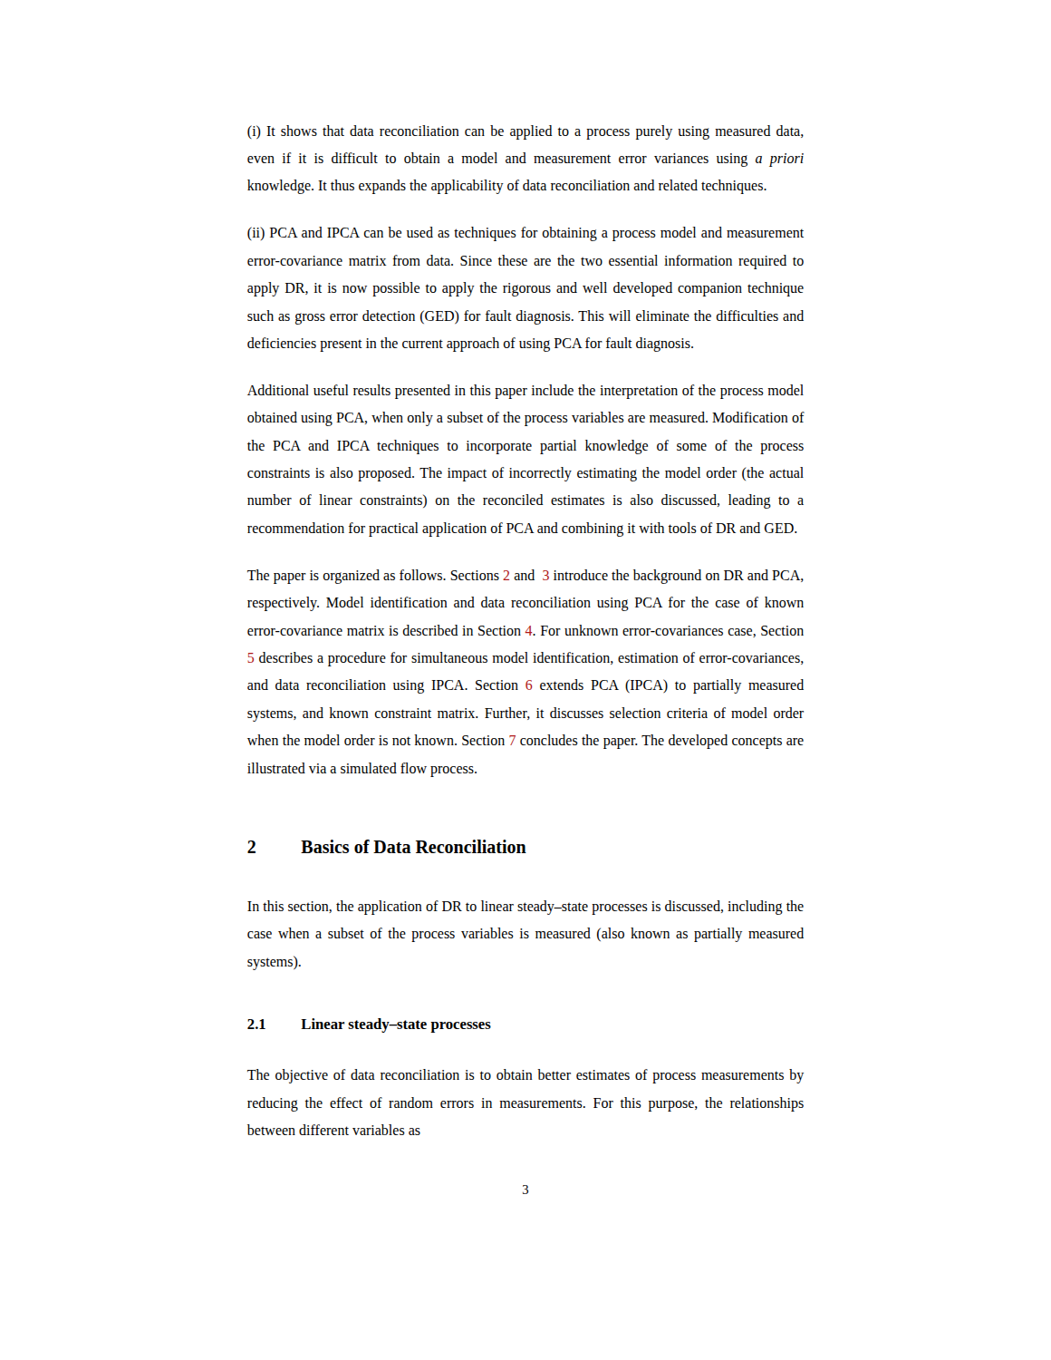(i) It shows that data reconciliation can be applied to a process purely using measured data, even if it is difficult to obtain a model and measurement error variances using a priori knowledge. It thus expands the applicability of data reconciliation and related techniques.
(ii) PCA and IPCA can be used as techniques for obtaining a process model and measurement error-covariance matrix from data. Since these are the two essential information required to apply DR, it is now possible to apply the rigorous and well developed companion technique such as gross error detection (GED) for fault diagnosis. This will eliminate the difficulties and deficiencies present in the current approach of using PCA for fault diagnosis.
Additional useful results presented in this paper include the interpretation of the process model obtained using PCA, when only a subset of the process variables are measured. Modification of the PCA and IPCA techniques to incorporate partial knowledge of some of the process constraints is also proposed. The impact of incorrectly estimating the model order (the actual number of linear constraints) on the reconciled estimates is also discussed, leading to a recommendation for practical application of PCA and combining it with tools of DR and GED.
The paper is organized as follows. Sections 2 and 3 introduce the background on DR and PCA, respectively. Model identification and data reconciliation using PCA for the case of known error-covariance matrix is described in Section 4. For unknown error-covariances case, Section 5 describes a procedure for simultaneous model identification, estimation of error-covariances, and data reconciliation using IPCA. Section 6 extends PCA (IPCA) to partially measured systems, and known constraint matrix. Further, it discusses selection criteria of model order when the model order is not known. Section 7 concludes the paper. The developed concepts are illustrated via a simulated flow process.
2 Basics of Data Reconciliation
In this section, the application of DR to linear steady–state processes is discussed, including the case when a subset of the process variables is measured (also known as partially measured systems).
2.1 Linear steady–state processes
The objective of data reconciliation is to obtain better estimates of process measurements by reducing the effect of random errors in measurements. For this purpose, the relationships between different variables as
3